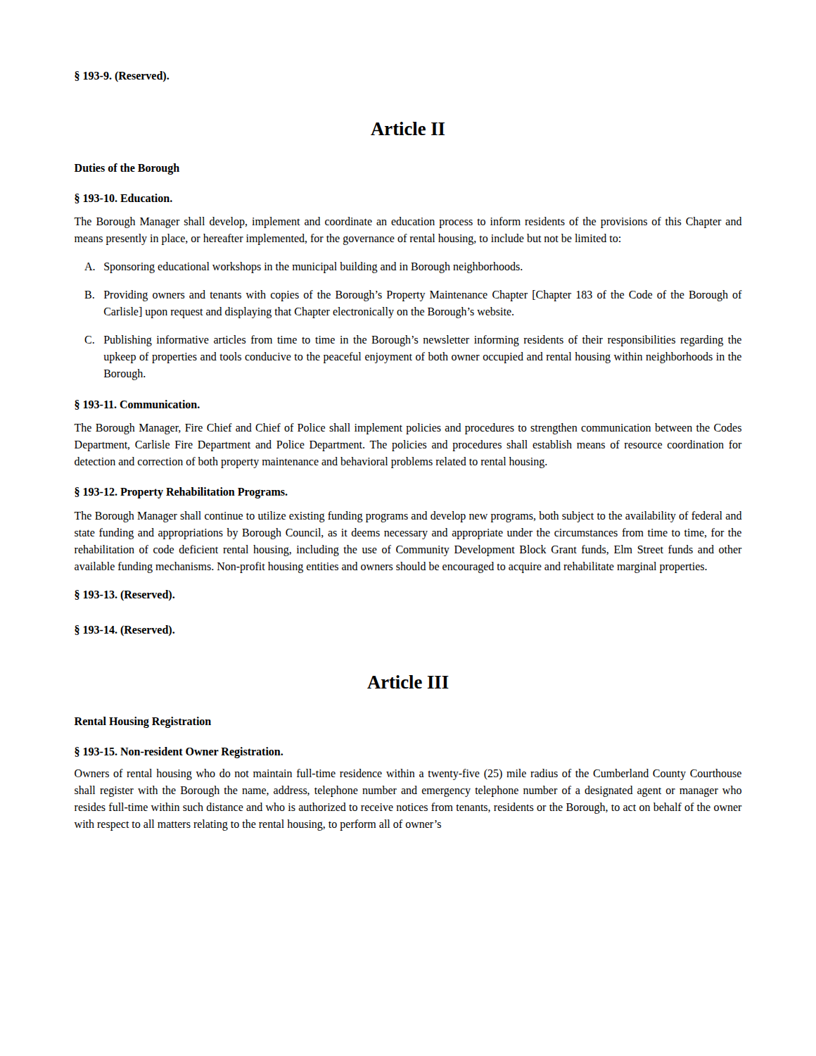§ 193-9. (Reserved).
Article II
Duties of the Borough
§ 193-10. Education.
The Borough Manager shall develop, implement and coordinate an education process to inform residents of the provisions of this Chapter and means presently in place, or hereafter implemented, for the governance of rental housing, to include but not be limited to:
A. Sponsoring educational workshops in the municipal building and in Borough neighborhoods.
B. Providing owners and tenants with copies of the Borough’s Property Maintenance Chapter [Chapter 183 of the Code of the Borough of Carlisle] upon request and displaying that Chapter electronically on the Borough’s website.
C. Publishing informative articles from time to time in the Borough’s newsletter informing residents of their responsibilities regarding the upkeep of properties and tools conducive to the peaceful enjoyment of both owner occupied and rental housing within neighborhoods in the Borough.
§ 193-11. Communication.
The Borough Manager, Fire Chief and Chief of Police shall implement policies and procedures to strengthen communication between the Codes Department, Carlisle Fire Department and Police Department. The policies and procedures shall establish means of resource coordination for detection and correction of both property maintenance and behavioral problems related to rental housing.
§ 193-12. Property Rehabilitation Programs.
The Borough Manager shall continue to utilize existing funding programs and develop new programs, both subject to the availability of federal and state funding and appropriations by Borough Council, as it deems necessary and appropriate under the circumstances from time to time, for the rehabilitation of code deficient rental housing, including the use of Community Development Block Grant funds, Elm Street funds and other available funding mechanisms. Non-profit housing entities and owners should be encouraged to acquire and rehabilitate marginal properties.
§ 193-13. (Reserved).
§ 193-14. (Reserved).
Article III
Rental Housing Registration
§ 193-15. Non-resident Owner Registration.
Owners of rental housing who do not maintain full-time residence within a twenty-five (25) mile radius of the Cumberland County Courthouse shall register with the Borough the name, address, telephone number and emergency telephone number of a designated agent or manager who resides full-time within such distance and who is authorized to receive notices from tenants, residents or the Borough, to act on behalf of the owner with respect to all matters relating to the rental housing, to perform all of owner’s